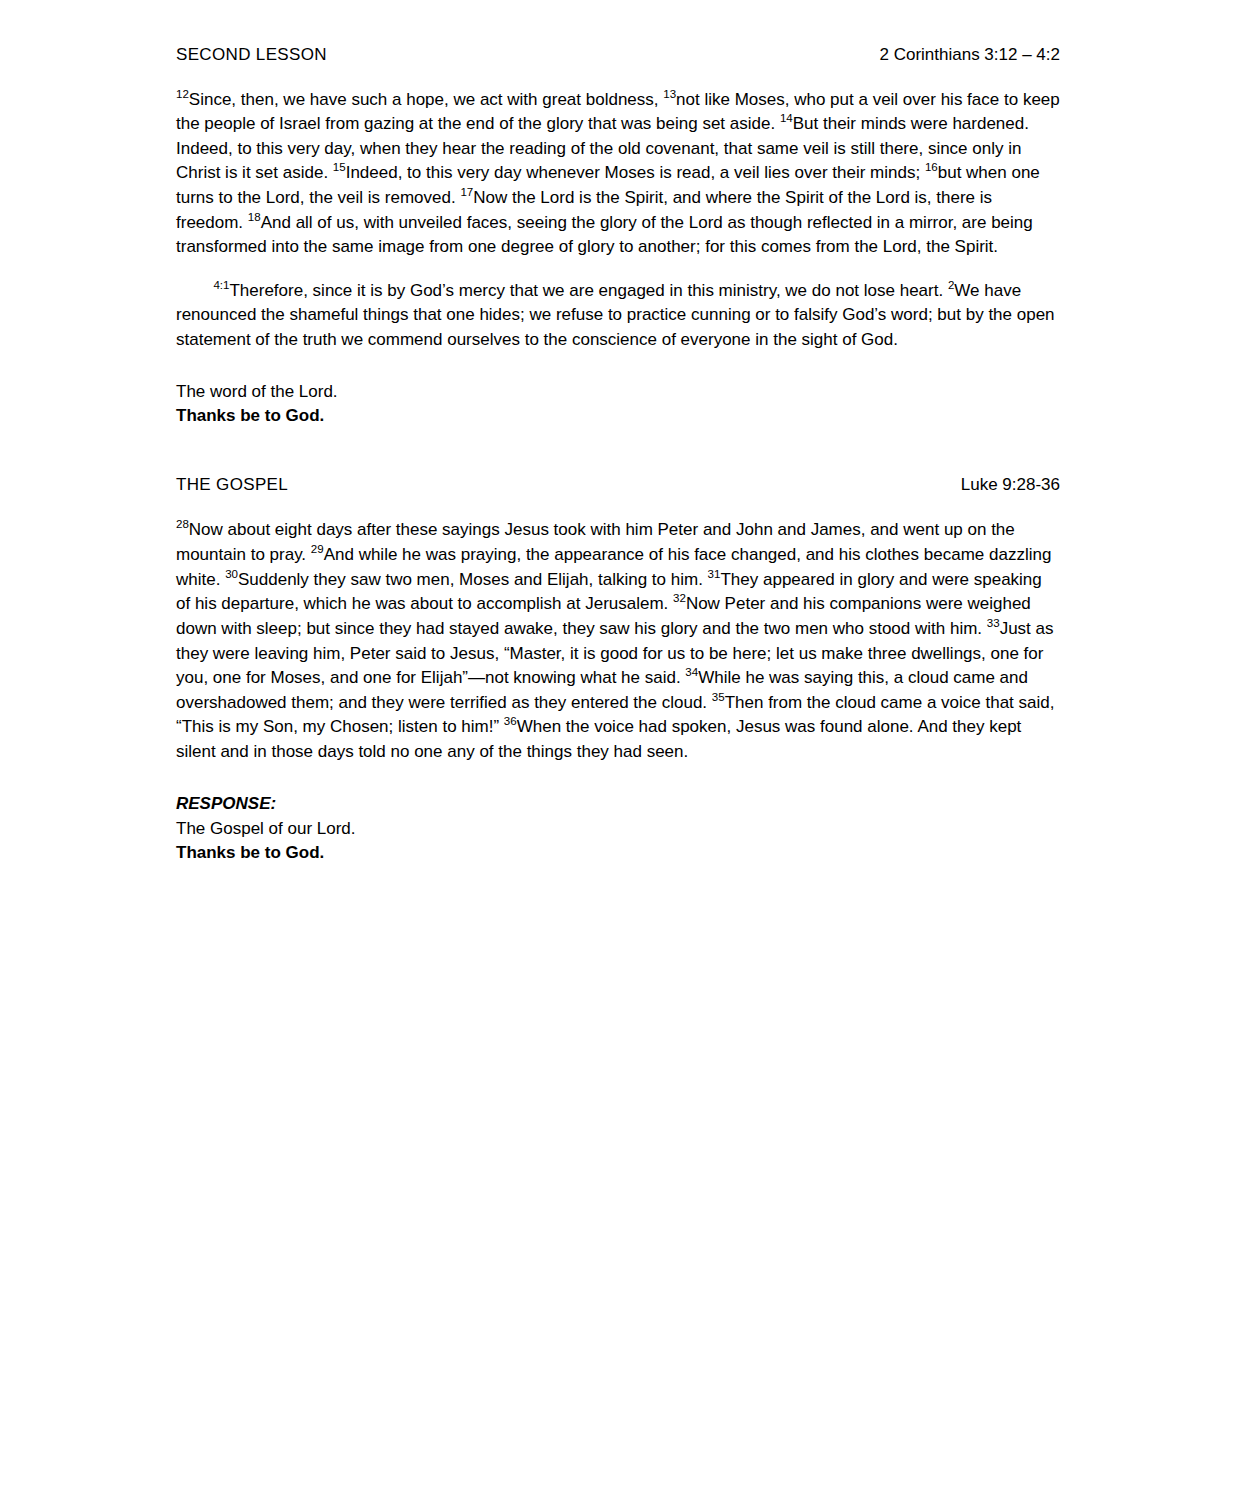Second Lesson 2 Corinthians 3:12 – 4:2
12Since, then, we have such a hope, we act with great boldness, 13not like Moses, who put a veil over his face to keep the people of Israel from gazing at the end of the glory that was being set aside. 14But their minds were hardened. Indeed, to this very day, when they hear the reading of the old covenant, that same veil is still there, since only in Christ is it set aside. 15Indeed, to this very day whenever Moses is read, a veil lies over their minds; 16but when one turns to the Lord, the veil is removed. 17Now the Lord is the Spirit, and where the Spirit of the Lord is, there is freedom. 18And all of us, with unveiled faces, seeing the glory of the Lord as though reflected in a mirror, are being transformed into the same image from one degree of glory to another; for this comes from the Lord, the Spirit.
4:1Therefore, since it is by God’s mercy that we are engaged in this ministry, we do not lose heart. 2We have renounced the shameful things that one hides; we refuse to practice cunning or to falsify God’s word; but by the open statement of the truth we commend ourselves to the conscience of everyone in the sight of God.
The word of the Lord.
Thanks be to God.
The Gospel Luke 9:28-36
28Now about eight days after these sayings Jesus took with him Peter and John and James, and went up on the mountain to pray. 29And while he was praying, the appearance of his face changed, and his clothes became dazzling white. 30Suddenly they saw two men, Moses and Elijah, talking to him. 31They appeared in glory and were speaking of his departure, which he was about to accomplish at Jerusalem. 32Now Peter and his companions were weighed down with sleep; but since they had stayed awake, they saw his glory and the two men who stood with him. 33Just as they were leaving him, Peter said to Jesus, “Master, it is good for us to be here; let us make three dwellings, one for you, one for Moses, and one for Elijah”—not knowing what he said. 34While he was saying this, a cloud came and overshadowed them; and they were terrified as they entered the cloud. 35Then from the cloud came a voice that said, “This is my Son, my Chosen; listen to him!” 36When the voice had spoken, Jesus was found alone. And they kept silent and in those days told no one any of the things they had seen.
RESPONSE:
The Gospel of our Lord.
Thanks be to God.